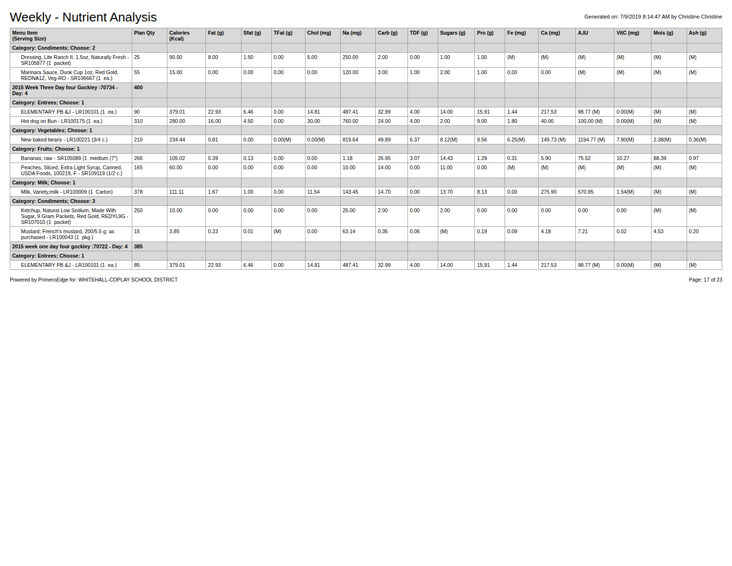Weekly - Nutrient Analysis
Generated on: 7/9/2019 8:14:47 AM by Christine Christine
| Menu Item (Serving Size) | Plan Qty | Calories (Kcal) | Fat (g) | Sfat (g) | TFat (g) | Chol (mg) | Na (mg) | Carb (g) | TDF (g) | Sugars (g) | Pro (g) | Fe (mg) | Ca (mg) | A,IU | VitC (mg) | Mois (g) | Ash (g) |
| --- | --- | --- | --- | --- | --- | --- | --- | --- | --- | --- | --- | --- | --- | --- | --- | --- | --- |
| Category: Condiments; Choose: 2 | | | | | | | | | | | | | | | | | |
| Dressing, Lite Ranch II, 1.5oz, Naturally Fresh - SR105877 (1 packet) | 25 | 90.00 | 8.00 | 1.50 | 0.00 | 5.00 | 250.00 | 2.00 | 0.00 | 1.00 | 1.00 | (M) | (M) | (M) | (M) | (M) | (M) |
| Marinara Sauce, Dunk Cup 1oz, Red Gold, REDNA1Z, Veg-RO - SR106667 (1 ea.) | 55 | 15.00 | 0.00 | 0.00 | 0.00 | 0.00 | 120.00 | 3.00 | 1.00 | 2.00 | 1.00 | 0.00 | 0.00 | (M) | (M) | (M) | (M) |
| 2015 Week Three Day four Gockley :70734 - Day: 4 | 400 | | | | | | | | | | | | | | | | |
| Category: Entrees; Choose: 1 | | | | | | | | | | | | | | | | | |
| ELEMENTARY PB &J - LR100101 (1 ea.) | 90 | 379.01 | 22.93 | 6.46 | 0.00 | 14.81 | 487.41 | 32.99 | 4.00 | 14.00 | 15.91 | 1.44 | 217.53 | 98.77 (M) | 0.00(M) | (M) | (M) |
| Hot dog on Bun - LR100175 (1 ea.) | 310 | 280.00 | 16.00 | 4.50 | 0.00 | 30.00 | 760.00 | 24.00 | 4.00 | 2.00 | 9.00 | 1.80 | 40.00 | 100.00 (M) | 0.00(M) | (M) | (M) |
| Category: Vegetables; Choose: 1 | | | | | | | | | | | | | | | | | |
| New baked beans - LR100221 (3/4 c.) | 210 | 234.44 | 0.81 | 0.00 | 0.00(M) | 0.00(M) | 819.64 | 49.89 | 6.37 | 8.12(M) | 9.56 | 6.25(M) | 149.73 (M) | 1194.77 (M) | 7.80(M) | 2.38(M) | 0.36(M) |
| Category: Fruits; Choose: 1 | | | | | | | | | | | | | | | | | |
| Bananas, raw - SR105089 (1 medium (7") | 266 | 105.02 | 0.39 | 0.13 | 0.00 | 0.00 | 1.18 | 26.95 | 3.07 | 14.43 | 1.29 | 0.31 | 5.90 | 75.52 | 10.27 | 88.39 | 0.97 |
| Peaches, Sliced, Extra Light Syrup, Canned, USDA Foods, 100219, F - SR109119 (1/2 c.) | 165 | 60.00 | 0.00 | 0.00 | 0.00 | 0.00 | 10.00 | 14.00 | 0.00 | 11.00 | 0.00 | (M) | (M) | (M) | (M) | (M) | (M) |
| Category: Milk; Choose: 1 | | | | | | | | | | | | | | | | | |
| Milk, Variety,milk - LR100009 (1 Carton) | 378 | 111.11 | 1.67 | 1.00 | 0.00 | 11.54 | 143.45 | 14.70 | 0.00 | 13.70 | 8.13 | 0.00 | 275.90 | 570.95 | 1.54(M) | (M) | (M) |
| Category: Condiments; Choose: 3 | | | | | | | | | | | | | | | | | |
| Ketchup, Natural Low Sodium, Made With Sugar, 9 Gram Packets, Red Gold, REDYL9G - SR107010 (1 packet) | 250 | 10.00 | 0.00 | 0.00 | 0.00 | 0.00 | 25.00 | 2.00 | 0.00 | 2.00 | 0.00 | 0.00 | 0.00 | 0.00 | 0.00 | (M) | (M) |
| Mustard; French's mustard, 200/5.5 g; as purchased - LR100043 (1 pkg.) | 15 | 3.85 | 0.23 | 0.01 | (M) | 0.00 | 63.14 | 0.35 | 0.06 | (M) | 0.19 | 0.09 | 4.18 | 7.21 | 0.02 | 4.53 | 0.20 |
| 2015 week one day four gockley :70722 - Day: 4 | 385 | | | | | | | | | | | | | | | | |
| Category: Entrees; Choose: 1 | | | | | | | | | | | | | | | | | |
| ELEMENTARY PB &J - LR100101 (1 ea.) | 85 | 379.01 | 22.93 | 6.46 | 0.00 | 14.81 | 487.41 | 32.99 | 4.00 | 14.00 | 15.91 | 1.44 | 217.53 | 98.77 (M) | 0.00(M) | (M) | (M) |
Powered by PrimeroEdge for: WHITEHALL-COPLAY SCHOOL DISTRICT Page: 17 of 23